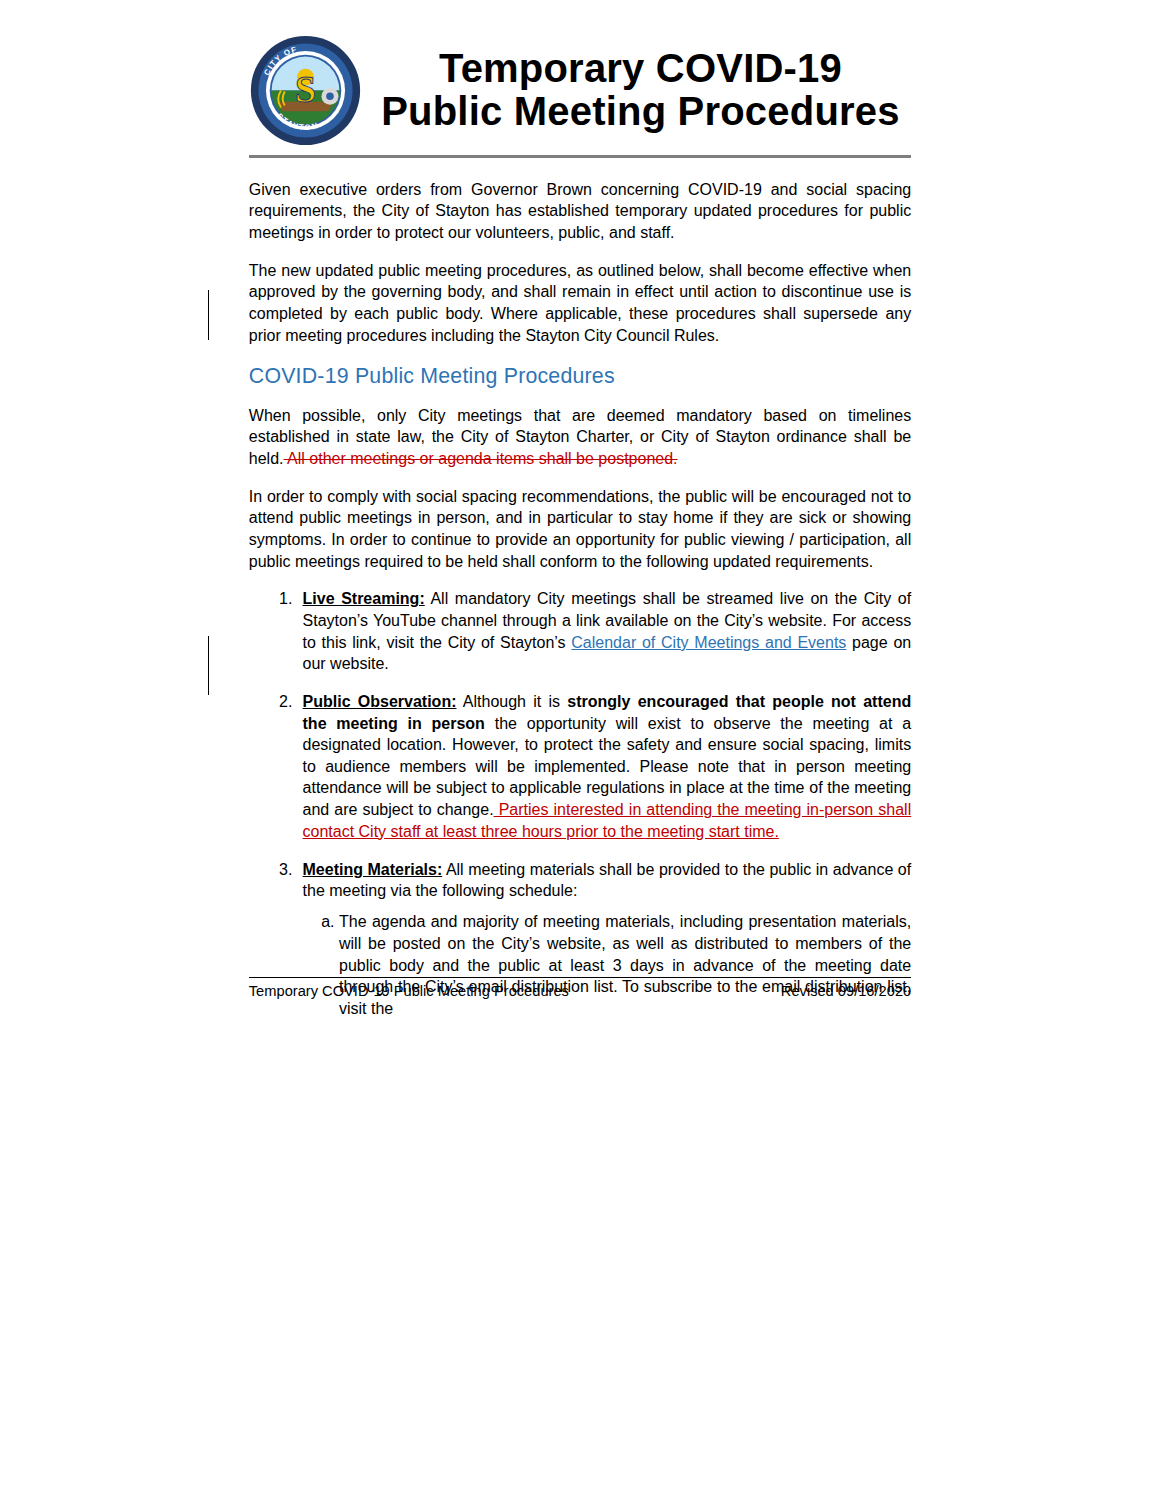S CITY OF STAYTON
Temporary COVID-19
Public Meeting Procedures
Given executive orders from Governor Brown concerning COVID-19 and social spacing requirements, the City of Stayton has established temporary updated procedures for public meetings in order to protect our volunteers, public, and staff.
The new updated public meeting procedures, as outlined below, shall become effective when approved by the governing body, and shall remain in effect until action to discontinue use is completed by each public body. Where applicable, these procedures shall supersede any prior meeting procedures including the Stayton City Council Rules.
COVID-19 Public Meeting Procedures
When possible, only City meetings that are deemed mandatory based on timelines established in state law, the City of Stayton Charter, or City of Stayton ordinance shall be held. All other meetings or agenda items shall be postponed.
In order to comply with social spacing recommendations, the public will be encouraged not to attend public meetings in person, and in particular to stay home if they are sick or showing symptoms. In order to continue to provide an opportunity for public viewing / participation, all public meetings required to be held shall conform to the following updated requirements.
Live Streaming: All mandatory City meetings shall be streamed live on the City of Stayton’s YouTube channel through a link available on the City’s website. For access to this link, visit the City of Stayton’s Calendar of City Meetings and Events page on our website.
Public Observation: Although it is strongly encouraged that people not attend the meeting in person the opportunity will exist to observe the meeting at a designated location. However, to protect the safety and ensure social spacing, limits to audience members will be implemented. Please note that in person meeting attendance will be subject to applicable regulations in place at the time of the meeting and are subject to change. Parties interested in attending the meeting in-person shall contact City staff at least three hours prior to the meeting start time.
Meeting Materials: All meeting materials shall be provided to the public in advance of the meeting via the following schedule:
The agenda and majority of meeting materials, including presentation materials, will be posted on the City’s website, as well as distributed to members of the public body and the public at least 3 days in advance of the meeting date through the City’s email distribution list. To subscribe to the email distribution list, visit the
Temporary COVID-19 Public Meeting Procedures Revised 09/16/2020